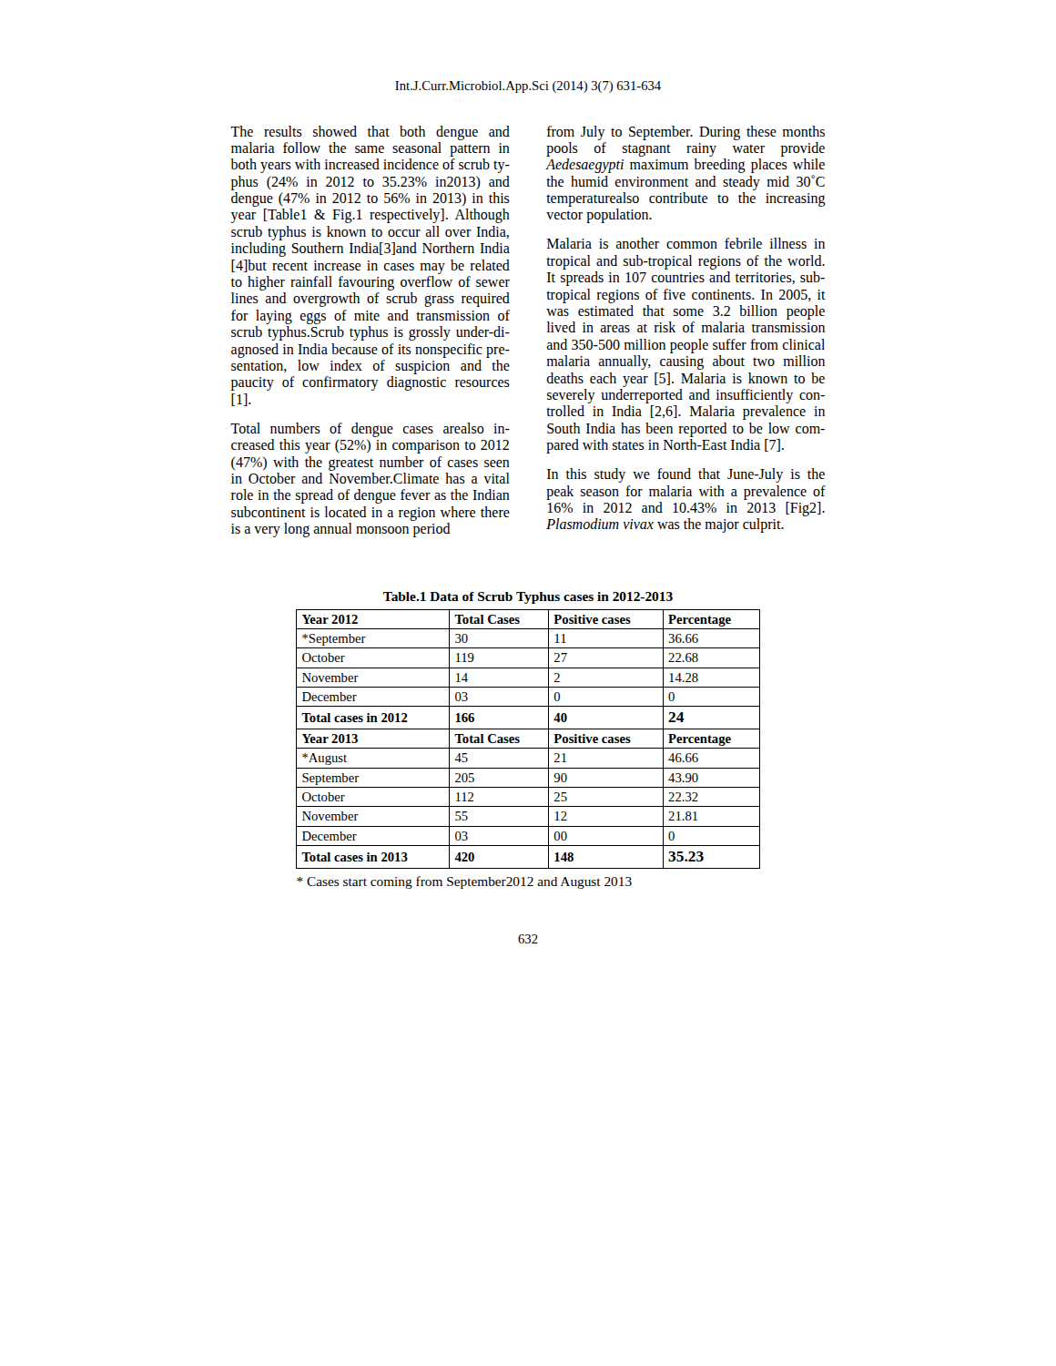Int.J.Curr.Microbiol.App.Sci (2014) 3(7) 631-634
The results showed that both dengue and malaria follow the same seasonal pattern in both years with increased incidence of scrub typhus (24% in 2012 to 35.23% in2013) and dengue (47% in 2012 to 56% in 2013) in this year [Table1 & Fig.1 respectively]. Although scrub typhus is known to occur all over India, including Southern India[3]and Northern India [4]but recent increase in cases may be related to higher rainfall favouring overflow of sewer lines and overgrowth of scrub grass required for laying eggs of mite and transmission of scrub typhus.Scrub typhus is grossly under-diagnosed in India because of its nonspecific presentation, low index of suspicion and the paucity of confirmatory diagnostic resources [1].
Total numbers of dengue cases arealso increased this year (52%) in comparison to 2012 (47%) with the greatest number of cases seen in October and November.Climate has a vital role in the spread of dengue fever as the Indian subcontinent is located in a region where there is a very long annual monsoon period
from July to September. During these months pools of stagnant rainy water provide Aedesaegypti maximum breeding places while the humid environment and steady mid 30˚C temperaturealso contribute to the increasing vector population.
Malaria is another common febrile illness in tropical and sub-tropical regions of the world. It spreads in 107 countries and territories, subtropical regions of five continents. In 2005, it was estimated that some 3.2 billion people lived in areas at risk of malaria transmission and 350-500 million people suffer from clinical malaria annually, causing about two million deaths each year [5]. Malaria is known to be severely underreported and insufficiently controlled in India [2,6]. Malaria prevalence in South India has been reported to be low compared with states in North-East India [7].
In this study we found that June-July is the peak season for malaria with a prevalence of 16% in 2012 and 10.43% in 2013 [Fig2]. Plasmodium vivax was the major culprit.
Table.1 Data of Scrub Typhus cases in 2012-2013
| Year 2012 | Total Cases | Positive cases | Percentage |
| --- | --- | --- | --- |
| *September | 30 | 11 | 36.66 |
| October | 119 | 27 | 22.68 |
| November | 14 | 2 | 14.28 |
| December | 03 | 0 | 0 |
| Total cases in 2012 | 166 | 40 | 24 |
| Year 2013 | Total Cases | Positive cases | Percentage |
| *August | 45 | 21 | 46.66 |
| September | 205 | 90 | 43.90 |
| October | 112 | 25 | 22.32 |
| November | 55 | 12 | 21.81 |
| December | 03 | 00 | 0 |
| Total cases in 2013 | 420 | 148 | 35.23 |
* Cases start coming from September2012 and August 2013
632